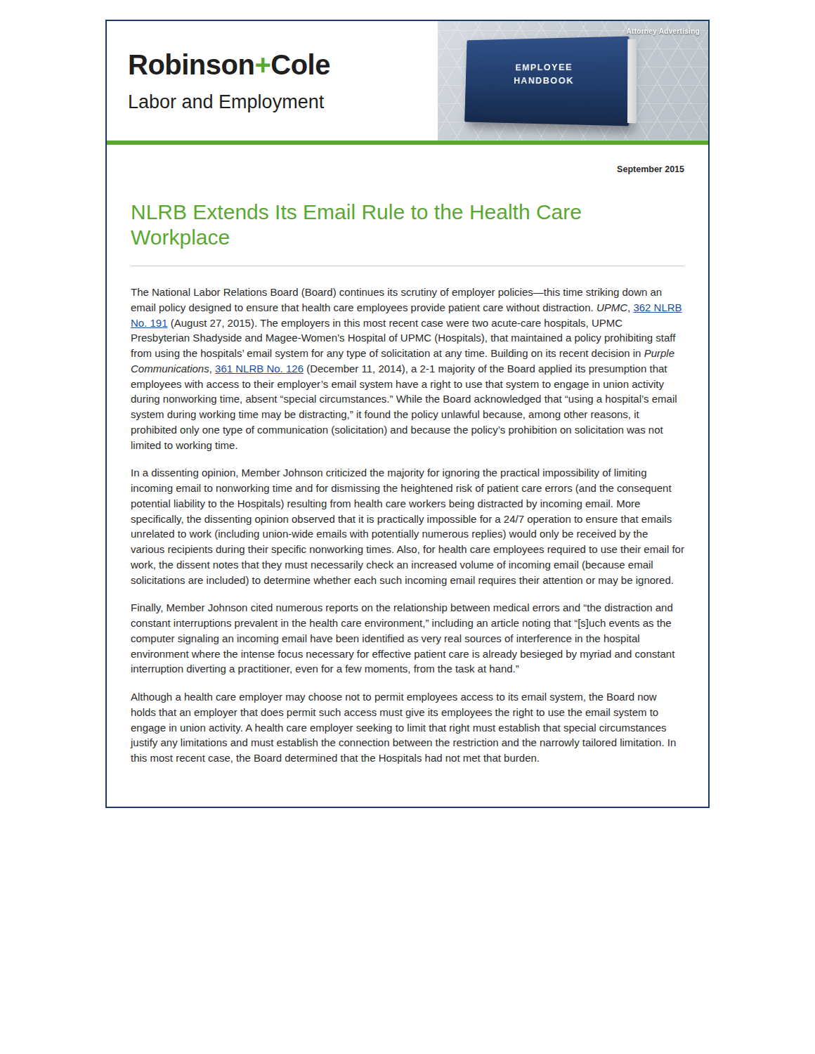Robinson+Cole
Labor and Employment
EMPLOYEE
HANDBOOK
Attorney Advertising
September 2015
NLRB Extends Its Email Rule to the Health Care Workplace
The National Labor Relations Board (Board) continues its scrutiny of employer policies—this time striking down an email policy designed to ensure that health care employees provide patient care without distraction. UPMC, 362 NLRB No. 191 (August 27, 2015). The employers in this most recent case were two acute-care hospitals, UPMC Presbyterian Shadyside and Magee-Women’s Hospital of UPMC (Hospitals), that maintained a policy prohibiting staff from using the hospitals’ email system for any type of solicitation at any time. Building on its recent decision in Purple Communications, 361 NLRB No. 126 (December 11, 2014), a 2-1 majority of the Board applied its presumption that employees with access to their employer’s email system have a right to use that system to engage in union activity during nonworking time, absent “special circumstances.” While the Board acknowledged that “using a hospital’s email system during working time may be distracting,” it found the policy unlawful because, among other reasons, it prohibited only one type of communication (solicitation) and because the policy’s prohibition on solicitation was not limited to working time.
In a dissenting opinion, Member Johnson criticized the majority for ignoring the practical impossibility of limiting incoming email to nonworking time and for dismissing the heightened risk of patient care errors (and the consequent potential liability to the Hospitals) resulting from health care workers being distracted by incoming email. More specifically, the dissenting opinion observed that it is practically impossible for a 24/7 operation to ensure that emails unrelated to work (including union-wide emails with potentially numerous replies) would only be received by the various recipients during their specific nonworking times. Also, for health care employees required to use their email for work, the dissent notes that they must necessarily check an increased volume of incoming email (because email solicitations are included) to determine whether each such incoming email requires their attention or may be ignored.
Finally, Member Johnson cited numerous reports on the relationship between medical errors and “the distraction and constant interruptions prevalent in the health care environment,” including an article noting that “[s]uch events as the computer signaling an incoming email have been identified as very real sources of interference in the hospital environment where the intense focus necessary for effective patient care is already besieged by myriad and constant interruption diverting a practitioner, even for a few moments, from the task at hand.”
Although a health care employer may choose not to permit employees access to its email system, the Board now holds that an employer that does permit such access must give its employees the right to use the email system to engage in union activity. A health care employer seeking to limit that right must establish that special circumstances justify any limitations and must establish the connection between the restriction and the narrowly tailored limitation. In this most recent case, the Board determined that the Hospitals had not met that burden.